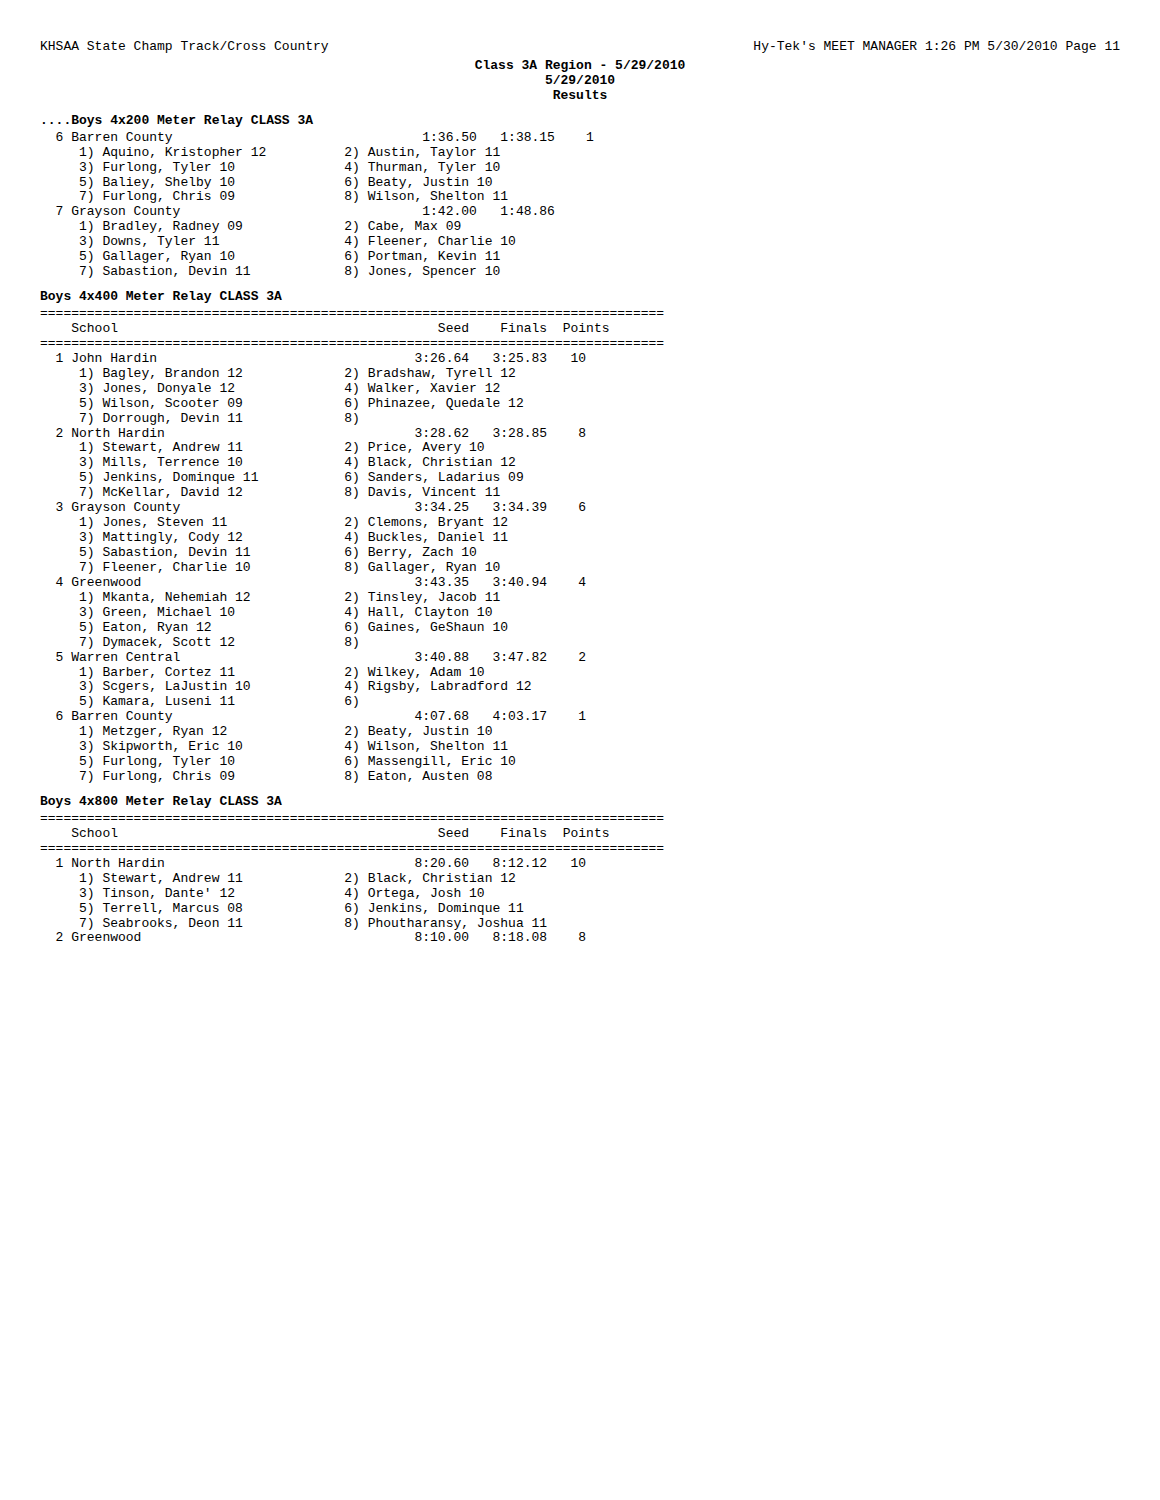KHSAA State Champ Track/Cross Country Hy-Tek's MEET MANAGER 1:26 PM 5/30/2010 Page 11
Class 3A Region - 5/29/2010
5/29/2010
Results
....Boys 4x200 Meter Relay CLASS 3A
  6 Barren County                                1:36.50   1:38.15    1
     1) Aquino, Kristopher 12          2) Austin, Taylor 11
     3) Furlong, Tyler 10              4) Thurman, Tyler 10
     5) Baliey, Shelby 10              6) Beaty, Justin 10
     7) Furlong, Chris 09              8) Wilson, Shelton 11
  7 Grayson County                               1:42.00   1:48.86
     1) Bradley, Radney 09             2) Cabe, Max 09
     3) Downs, Tyler 11                4) Fleener, Charlie 10
     5) Gallager, Ryan 10              6) Portman, Kevin 11
     7) Sabastion, Devin 11            8) Jones, Spencer 10
Boys 4x400 Meter Relay CLASS 3A
================================================================================
    School                                         Seed    Finals  Points
================================================================================
  1 John Hardin                                 3:26.64   3:25.83   10
     1) Bagley, Brandon 12             2) Bradshaw, Tyrell 12
     3) Jones, Donyale 12              4) Walker, Xavier 12
     5) Wilson, Scooter 09             6) Phinazee, Quedale 12
     7) Dorrough, Devin 11             8)
  2 North Hardin                                3:28.62   3:28.85    8
     1) Stewart, Andrew 11             2) Price, Avery 10
     3) Mills, Terrence 10             4) Black, Christian 12
     5) Jenkins, Dominque 11           6) Sanders, Ladarius 09
     7) McKellar, David 12             8) Davis, Vincent 11
  3 Grayson County                              3:34.25   3:34.39    6
     1) Jones, Steven 11               2) Clemons, Bryant 12
     3) Mattingly, Cody 12             4) Buckles, Daniel 11
     5) Sabastion, Devin 11            6) Berry, Zach 10
     7) Fleener, Charlie 10            8) Gallager, Ryan 10
  4 Greenwood                                   3:43.35   3:40.94    4
     1) Mkanta, Nehemiah 12            2) Tinsley, Jacob 11
     3) Green, Michael 10              4) Hall, Clayton 10
     5) Eaton, Ryan 12                 6) Gaines, GeShaun 10
     7) Dymacek, Scott 12              8)
  5 Warren Central                              3:40.88   3:47.82    2
     1) Barber, Cortez 11              2) Wilkey, Adam 10
     3) Scgers, LaJustin 10            4) Rigsby, Labradford 12
     5) Kamara, Luseni 11              6)
  6 Barren County                               4:07.68   4:03.17    1
     1) Metzger, Ryan 12               2) Beaty, Justin 10
     3) Skipworth, Eric 10             4) Wilson, Shelton 11
     5) Furlong, Tyler 10              6) Massengill, Eric 10
     7) Furlong, Chris 09              8) Eaton, Austen 08
Boys 4x800 Meter Relay CLASS 3A
================================================================================
    School                                         Seed    Finals  Points
================================================================================
  1 North Hardin                                8:20.60   8:12.12   10
     1) Stewart, Andrew 11             2) Black, Christian 12
     3) Tinson, Dante' 12              4) Ortega, Josh 10
     5) Terrell, Marcus 08             6) Jenkins, Dominque 11
     7) Seabrooks, Deon 11             8) Phoutharansy, Joshua 11
  2 Greenwood                                   8:10.00   8:18.08    8